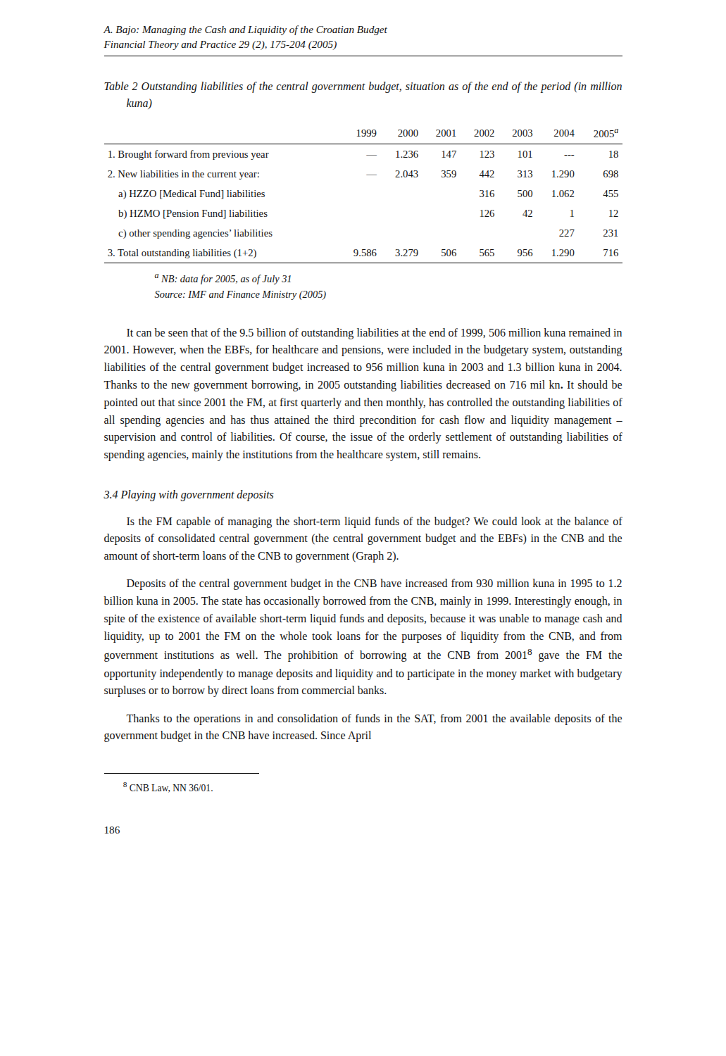A. Bajo: Managing the Cash and Liquidity of the Croatian Budget
Financial Theory and Practice 29 (2), 175-204 (2005)
Table 2 Outstanding liabilities of the central government budget, situation as of the end of the period (in million kuna)
| | 1999 | 2000 | 2001 | 2002 | 2003 | 2004 | 2005 a |
| --- | --- | --- | --- | --- | --- | --- | --- |
| 1. Brought forward from previous year | — | 1.236 | 147 | 123 | 101 | --- | 18 |
| 2. New liabilities in the current year: | — | 2.043 | 359 | 442 | 313 | 1.290 | 698 |
| a) HZZO [Medical Fund] liabilities | | | | 316 | 500 | 1.062 | 455 |
| b) HZMO [Pension Fund] liabilities | | | | 126 | 42 | 1 | 12 |
| c) other spending agencies’ liabilities | | | | | | 227 | 231 |
| 3. Total outstanding liabilities (1+2) | 9.586 | 3.279 | 506 | 565 | 956 | 1.290 | 716 |
a NB: data for 2005, as of July 31
Source: IMF and Finance Ministry (2005)
It can be seen that of the 9.5 billion of outstanding liabilities at the end of 1999, 506 million kuna remained in 2001. However, when the EBFs, for healthcare and pensions, were included in the budgetary system, outstanding liabilities of the central government budget increased to 956 million kuna in 2003 and 1.3 billion kuna in 2004. Thanks to the new government borrowing, in 2005 outstanding liabilities decreased on 716 mil kn. It should be pointed out that since 2001 the FM, at first quarterly and then monthly, has controlled the outstanding liabilities of all spending agencies and has thus attained the third precondition for cash flow and liquidity management – supervision and control of liabilities. Of course, the issue of the orderly settlement of outstanding liabilities of spending agencies, mainly the institutions from the healthcare system, still remains.
3.4 Playing with government deposits
Is the FM capable of managing the short-term liquid funds of the budget? We could look at the balance of deposits of consolidated central government (the central government budget and the EBFs) in the CNB and the amount of short-term loans of the CNB to government (Graph 2).
Deposits of the central government budget in the CNB have increased from 930 million kuna in 1995 to 1.2 billion kuna in 2005. The state has occasionally borrowed from the CNB, mainly in 1999. Interestingly enough, in spite of the existence of available short-term liquid funds and deposits, because it was unable to manage cash and liquidity, up to 2001 the FM on the whole took loans for the purposes of liquidity from the CNB, and from government institutions as well. The prohibition of borrowing at the CNB from 20018 gave the FM the opportunity independently to manage deposits and liquidity and to participate in the money market with budgetary surpluses or to borrow by direct loans from commercial banks.
Thanks to the operations in and consolidation of funds in the SAT, from 2001 the available deposits of the government budget in the CNB have increased. Since April
8 CNB Law, NN 36/01.
186